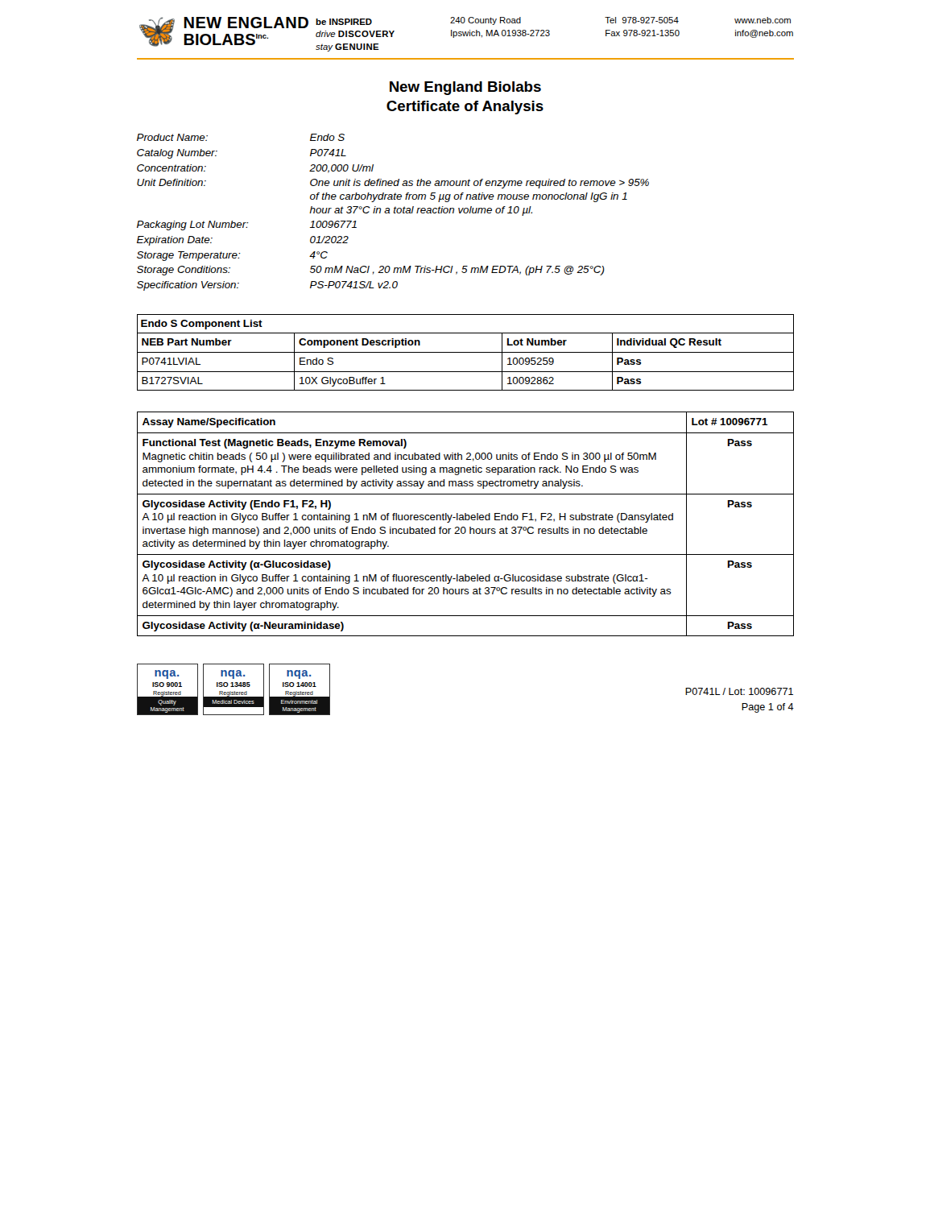🦋
NEW ENGLAND
BIOLABSInc.
be INSPIRED
drive DISCOVERY
stay GENUINE
240 County Road
Ipswich, MA 01938-2723
Tel 978-927-5054
Fax 978-921-1350
www.neb.com
info@neb.com
New England Biolabs Certificate of Analysis
| Product Name: | Endo S |
| Catalog Number: | P0741L |
| Concentration: | 200,000 U/ml |
| Unit Definition: | One unit is defined as the amount of enzyme required to remove > 95% of the carbohydrate from 5 µg of native mouse monoclonal IgG in 1 hour at 37°C in a total reaction volume of 10 µl. |
| Packaging Lot Number: | 10096771 |
| Expiration Date: | 01/2022 |
| Storage Temperature: | 4°C |
| Storage Conditions: | 50 mM NaCl , 20 mM Tris-HCl , 5 mM EDTA, (pH 7.5 @ 25°C) |
| Specification Version: | PS-P0741S/L v2.0 |
Endo S Component List
| NEB Part Number | Component Description | Lot Number | Individual QC Result |
| --- | --- | --- | --- |
| P0741LVIAL | Endo S | 10095259 | Pass |
| B1727SVIAL | 10X GlycoBuffer 1 | 10092862 | Pass |
| Assay Name/Specification | Lot # 10096771 |
| --- | --- |
| Functional Test (Magnetic Beads, Enzyme Removal) Magnetic chitin beads ( 50 µl ) were equilibrated and incubated with 2,000 units of Endo S in 300 µl of 50mM ammonium formate, pH 4.4 . The beads were pelleted using a magnetic separation rack. No Endo S was detected in the supernatant as determined by activity assay and mass spectrometry analysis. | Pass |
| Glycosidase Activity (Endo F1, F2, H) A 10 µl reaction in Glyco Buffer 1 containing 1 nM of fluorescently-labeled Endo F1, F2, H substrate (Dansylated invertase high mannose) and 2,000 units of Endo S incubated for 20 hours at 37ºC results in no detectable activity as determined by thin layer chromatography. | Pass |
| Glycosidase Activity (α-Glucosidase) A 10 µl reaction in Glyco Buffer 1 containing 1 nM of fluorescently-labeled α-Glucosidase substrate (Glcα1-6Glcα1-4Glc-AMC) and 2,000 units of Endo S incubated for 20 hours at 37ºC results in no detectable activity as determined by thin layer chromatography. | Pass |
| Glycosidase Activity (α-Neuraminidase) | Pass |
nqa.
ISO 9001
Registered
Quality
Management
nqa.
ISO 13485
Registered
Medical Devices
nqa.
ISO 14001
Registered
Environmental
Management
P0741L / Lot: 10096771
Page 1 of 4